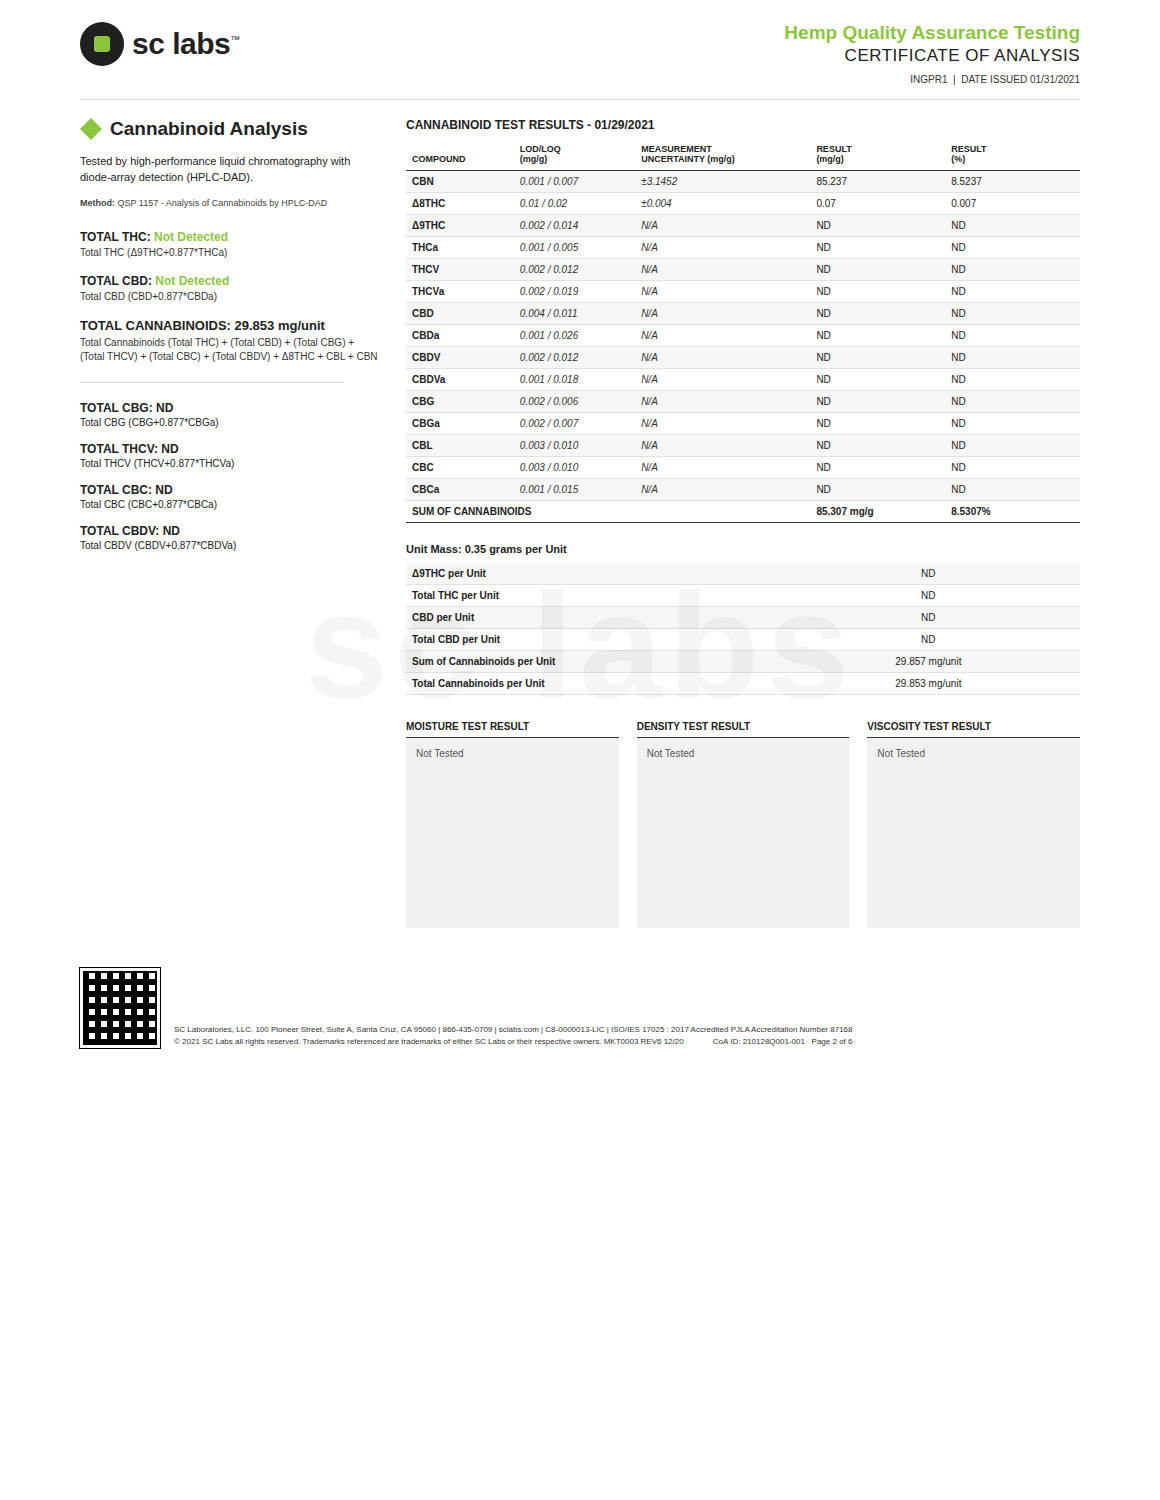sc labs
sc labs™
Hemp Quality Assurance Testing
CERTIFICATE OF ANALYSIS
INGPR1 | DATE ISSUED 01/31/2021
Cannabinoid Analysis
Tested by high-performance liquid chromatography with diode-array detection (HPLC-DAD).
Method: QSP 1157 - Analysis of Cannabinoids by HPLC-DAD
TOTAL THC: Not Detected
Total THC (Δ9THC+0.877*THCa)
TOTAL CBD: Not Detected
Total CBD (CBD+0.877*CBDa)
TOTAL CANNABINOIDS: 29.853 mg/unit
Total Cannabinoids (Total THC) + (Total CBD) + (Total CBG) + (Total THCV) + (Total CBC) + (Total CBDV) + Δ8THC + CBL + CBN
TOTAL CBG: ND
Total CBG (CBG+0.877*CBGa)
TOTAL THCV: ND
Total THCV (THCV+0.877*THCVa)
TOTAL CBC: ND
Total CBC (CBC+0.877*CBCa)
TOTAL CBDV: ND
Total CBDV (CBDV+0.877*CBDVa)
CANNABINOID TEST RESULTS - 01/29/2021
| COMPOUND | LOD/LOQ (mg/g) | MEASUREMENT UNCERTAINTY (mg/g) | RESULT (mg/g) | RESULT (%) |
| --- | --- | --- | --- | --- |
| CBN | 0.001 / 0.007 | ±3.1452 | 85.237 | 8.5237 |
| Δ8THC | 0.01 / 0.02 | ±0.004 | 0.07 | 0.007 |
| Δ9THC | 0.002 / 0.014 | N/A | ND | ND |
| THCa | 0.001 / 0.005 | N/A | ND | ND |
| THCV | 0.002 / 0.012 | N/A | ND | ND |
| THCVa | 0.002 / 0.019 | N/A | ND | ND |
| CBD | 0.004 / 0.011 | N/A | ND | ND |
| CBDa | 0.001 / 0.026 | N/A | ND | ND |
| CBDV | 0.002 / 0.012 | N/A | ND | ND |
| CBDVa | 0.001 / 0.018 | N/A | ND | ND |
| CBG | 0.002 / 0.006 | N/A | ND | ND |
| CBGa | 0.002 / 0.007 | N/A | ND | ND |
| CBL | 0.003 / 0.010 | N/A | ND | ND |
| CBC | 0.003 / 0.010 | N/A | ND | ND |
| CBCa | 0.001 / 0.015 | N/A | ND | ND |
| SUM OF CANNABINOIDS | 85.307 mg/g | 8.5307% |
Unit Mass: 0.35 grams per Unit
| Δ9THC per Unit | ND |
| Total THC per Unit | ND |
| CBD per Unit | ND |
| Total CBD per Unit | ND |
| Sum of Cannabinoids per Unit | 29.857 mg/unit |
| Total Cannabinoids per Unit | 29.853 mg/unit |
MOISTURE TEST RESULT
Not Tested
DENSITY TEST RESULT
Not Tested
VISCOSITY TEST RESULT
Not Tested
SC Laboratories, LLC. 100 Pioneer Street, Suite A, Santa Cruz, CA 95060 | 866-435-0709 | sclabs.com | C8-0000013-LIC | ISO/IES 17025 : 2017 Accredited PJLA Accreditation Number 87168
© 2021 SC Labs all rights reserved. Trademarks referenced are trademarks of either SC Labs or their respective owners. MKT0003 REV6 12/20 CoA ID: 210128Q001-001 Page 2 of 6